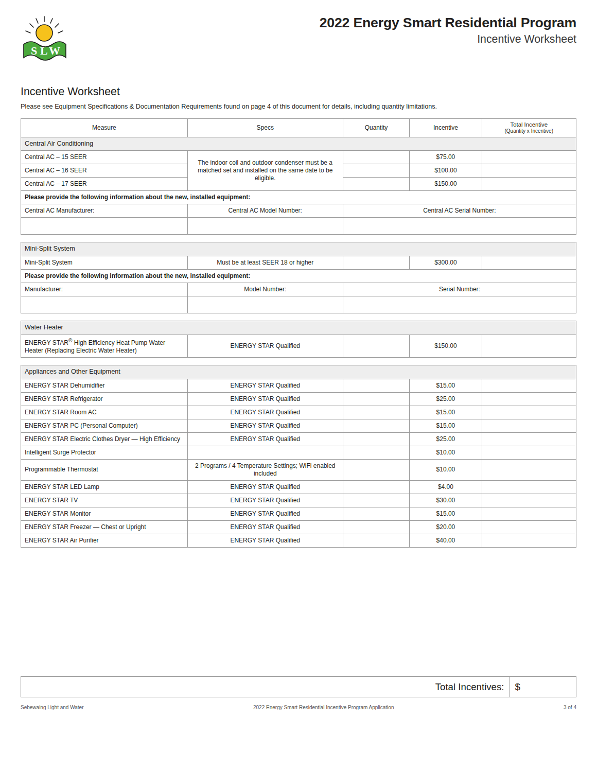S L W
2022 Energy Smart Residential Program
Incentive Worksheet
Incentive Worksheet
Please see Equipment Specifications & Documentation Requirements found on page 4 of this document for details, including quantity limitations.
| Measure | Specs | Quantity | Incentive | Total Incentive (Quantity x Incentive) |
| --- | --- | --- | --- | --- |
| Central Air Conditioning |
| Central AC – 15 SEER | The indoor coil and outdoor condenser must be a matched set and installed on the same date to be eligible. | | $75.00 | |
| Central AC – 16 SEER | | $100.00 | |
| Central AC – 17 SEER | | $150.00 | |
| Please provide the following information about the new, installed equipment: |
| Central AC Manufacturer: | Central AC Model Number: | Central AC Serial Number: |
| Mini-Split System |
| Mini-Split System | Must be at least SEER 18 or higher | | $300.00 | |
| Please provide the following information about the new, installed equipment: |
| Manufacturer: | Model Number: | Serial Number: |
| Water Heater |
| ENERGY STAR ® High Efficiency Heat Pump Water Heater (Replacing Electric Water Heater) | ENERGY STAR Qualified | | $150.00 | |
| Appliances and Other Equipment |
| ENERGY STAR Dehumidifier | ENERGY STAR Qualified | | $15.00 | |
| ENERGY STAR Refrigerator | ENERGY STAR Qualified | | $25.00 | |
| ENERGY STAR Room AC | ENERGY STAR Qualified | | $15.00 | |
| ENERGY STAR PC (Personal Computer) | ENERGY STAR Qualified | | $15.00 | |
| ENERGY STAR Electric Clothes Dryer — High Efficiency | ENERGY STAR Qualified | | $25.00 | |
| Intelligent Surge Protector | | | $10.00 | |
| Programmable Thermostat | 2 Programs / 4 Temperature Settings; WiFi enabled included | | $10.00 | |
| ENERGY STAR LED Lamp | ENERGY STAR Qualified | | $4.00 | |
| ENERGY STAR TV | ENERGY STAR Qualified | | $30.00 | |
| ENERGY STAR Monitor | ENERGY STAR Qualified | | $15.00 | |
| ENERGY STAR Freezer — Chest or Upright | ENERGY STAR Qualified | | $20.00 | |
| ENERGY STAR Air Purifier | ENERGY STAR Qualified | | $40.00 | |
| Total Incentives: | $ |
Sebewaing Light and Water
2022 Energy Smart Residential Incentive Program Application
3 of 4